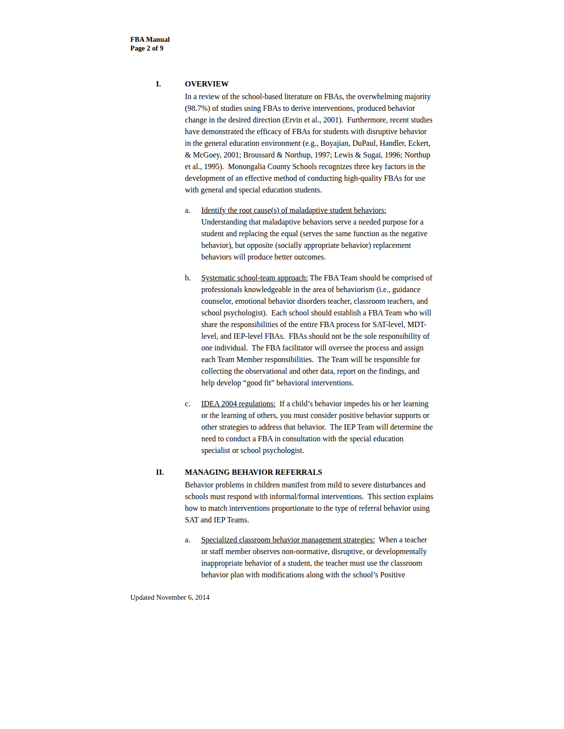FBA Manual
Page 2 of 9
I. OVERVIEW
In a review of the school-based literature on FBAs, the overwhelming majority (98.7%) of studies using FBAs to derive interventions, produced behavior change in the desired direction (Ervin et al., 2001). Furthermore, recent studies have demonstrated the efficacy of FBAs for students with disruptive behavior in the general education environment (e.g., Boyajian, DuPaul, Handler, Eckert, & McGoey, 2001; Broussard & Northup, 1997; Lewis & Sugai, 1996; Northup et al., 1995). Monongalia County Schools recognizes three key factors in the development of an effective method of conducting high-quality FBAs for use with general and special education students.
a. Identify the root cause(s) of maladaptive student behaviors: Understanding that maladaptive behaviors serve a needed purpose for a student and replacing the equal (serves the same function as the negative behavior), but opposite (socially appropriate behavior) replacement behaviors will produce better outcomes.
b. Systematic school-team approach: The FBA Team should be comprised of professionals knowledgeable in the area of behaviorism (i.e., guidance counselor, emotional behavior disorders teacher, classroom teachers, and school psychologist). Each school should establish a FBA Team who will share the responsibilities of the entire FBA process for SAT-level, MDT-level, and IEP-level FBAs. FBAs should not be the sole responsibility of one individual. The FBA facilitator will oversee the process and assign each Team Member responsibilities. The Team will be responsible for collecting the observational and other data, report on the findings, and help develop “good fit” behavioral interventions.
c. IDEA 2004 regulations: If a child’s behavior impedes his or her learning or the learning of others, you must consider positive behavior supports or other strategies to address that behavior. The IEP Team will determine the need to conduct a FBA in consultation with the special education specialist or school psychologist.
II. MANAGING BEHAVIOR REFERRALS
Behavior problems in children manifest from mild to severe disturbances and schools must respond with informal/formal interventions. This section explains how to match interventions proportionate to the type of referral behavior using SAT and IEP Teams.
a. Specialized classroom behavior management strategies: When a teacher or staff member observes non-normative, disruptive, or developmentally inappropriate behavior of a student, the teacher must use the classroom behavior plan with modifications along with the school’s Positive
Updated November 6, 2014